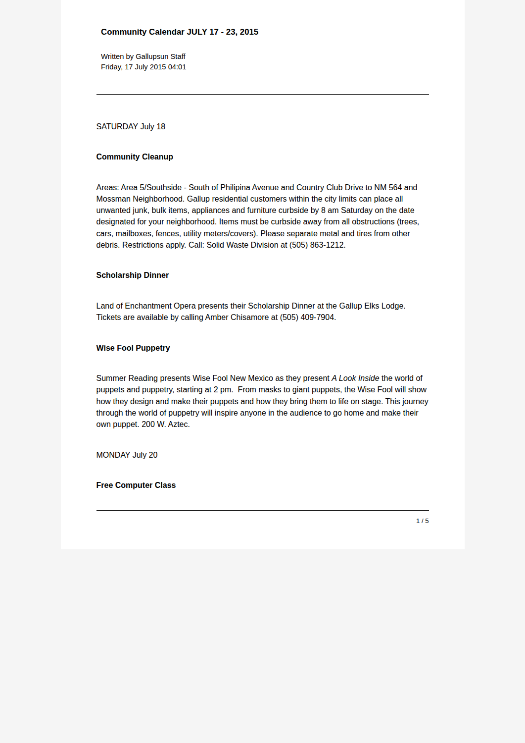Community Calendar JULY 17 - 23, 2015
Written by Gallupsun Staff Friday, 17 July 2015 04:01
SATURDAY July 18
Community Cleanup
Areas: Area 5/Southside - South of Philipina Avenue and Country Club Drive to NM 564 and Mossman Neighborhood. Gallup residential customers within the city limits can place all unwanted junk, bulk items, appliances and furniture curbside by 8 am Saturday on the date designated for your neighborhood. Items must be curbside away from all obstructions (trees, cars, mailboxes, fences, utility meters/covers). Please separate metal and tires from other debris. Restrictions apply. Call: Solid Waste Division at (505) 863-1212.
Scholarship Dinner
Land of Enchantment Opera presents their Scholarship Dinner at the Gallup Elks Lodge. Tickets are available by calling Amber Chisamore at (505) 409-7904.
Wise Fool Puppetry
Summer Reading presents Wise Fool New Mexico as they present A Look Inside the world of puppets and puppetry, starting at 2 pm. From masks to giant puppets, the Wise Fool will show how they design and make their puppets and how they bring them to life on stage. This journey through the world of puppetry will inspire anyone in the audience to go home and make their own puppet. 200 W. Aztec.
MONDAY July 20
Free Computer Class
1 / 5